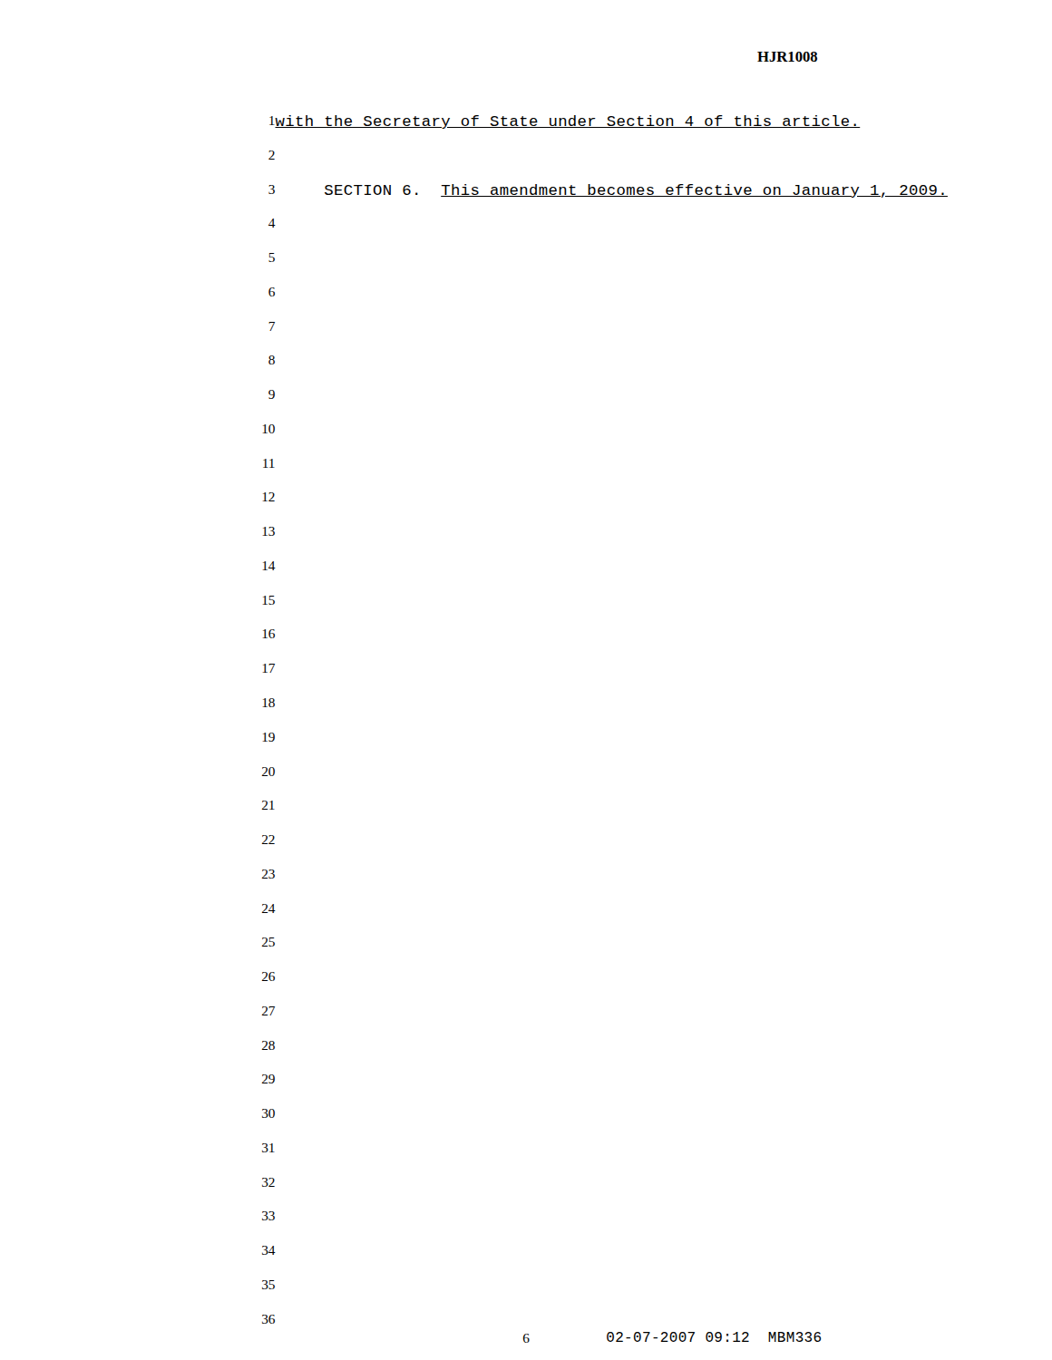HJR1008
| 1 | with the Secretary of State under Section 4 of this article. |
| 2 | |
| 3 | SECTION 6. This amendment becomes effective on January 1, 2009. |
| 4 | |
| 5 | |
| 6 | |
| 7 | |
| 8 | |
| 9 | |
| 10 | |
| 11 | |
| 12 | |
| 13 | |
| 14 | |
| 15 | |
| 16 | |
| 17 | |
| 18 | |
| 19 | |
| 20 | |
| 21 | |
| 22 | |
| 23 | |
| 24 | |
| 25 | |
| 26 | |
| 27 | |
| 28 | |
| 29 | |
| 30 | |
| 31 | |
| 32 | |
| 33 | |
| 34 | |
| 35 | |
| 36 | |
6
02-07-2007 09:12 MBM336